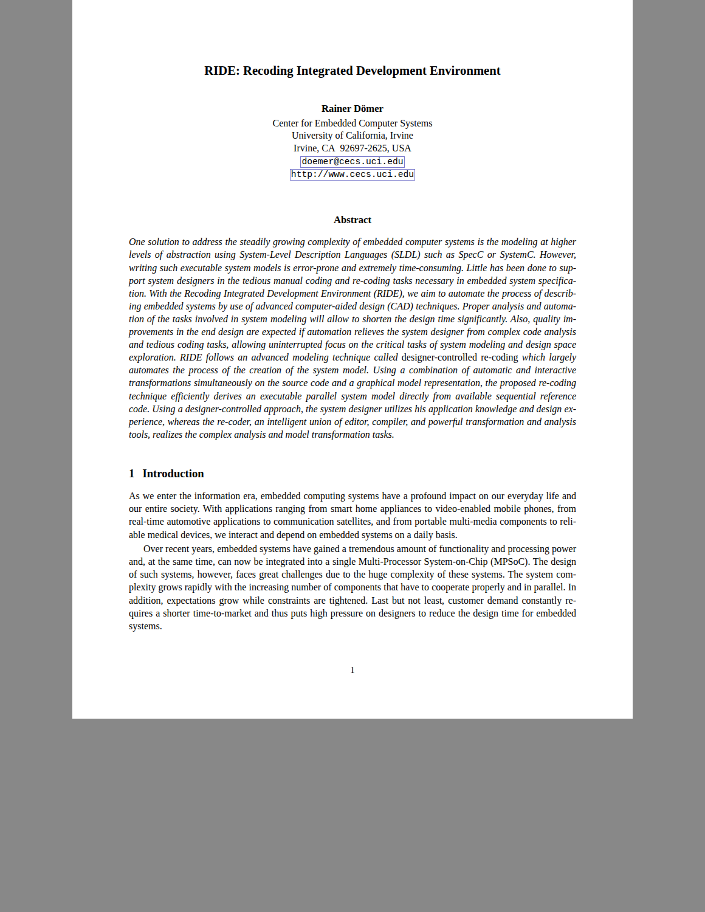RIDE: Recoding Integrated Development Environment
Rainer Dömer
Center for Embedded Computer Systems
University of California, Irvine
Irvine, CA 92697-2625, USA
doemer@cecs.uci.edu
http://www.cecs.uci.edu
Abstract
One solution to address the steadily growing complexity of embedded computer systems is the modeling at higher levels of abstraction using System-Level Description Languages (SLDL) such as SpecC or SystemC. However, writing such executable system models is error-prone and extremely time-consuming. Little has been done to support system designers in the tedious manual coding and re-coding tasks necessary in embedded system specification. With the Recoding Integrated Development Environment (RIDE), we aim to automate the process of describing embedded systems by use of advanced computer-aided design (CAD) techniques. Proper analysis and automation of the tasks involved in system modeling will allow to shorten the design time significantly. Also, quality improvements in the end design are expected if automation relieves the system designer from complex code analysis and tedious coding tasks, allowing uninterrupted focus on the critical tasks of system modeling and design space exploration. RIDE follows an advanced modeling technique called designer-controlled re-coding which largely automates the process of the creation of the system model. Using a combination of automatic and interactive transformations simultaneously on the source code and a graphical model representation, the proposed re-coding technique efficiently derives an executable parallel system model directly from available sequential reference code. Using a designer-controlled approach, the system designer utilizes his application knowledge and design experience, whereas the re-coder, an intelligent union of editor, compiler, and powerful transformation and analysis tools, realizes the complex analysis and model transformation tasks.
1 Introduction
As we enter the information era, embedded computing systems have a profound impact on our everyday life and our entire society. With applications ranging from smart home appliances to video-enabled mobile phones, from real-time automotive applications to communication satellites, and from portable multi-media components to reliable medical devices, we interact and depend on embedded systems on a daily basis.
Over recent years, embedded systems have gained a tremendous amount of functionality and processing power and, at the same time, can now be integrated into a single Multi-Processor System-on-Chip (MPSoC). The design of such systems, however, faces great challenges due to the huge complexity of these systems. The system complexity grows rapidly with the increasing number of components that have to cooperate properly and in parallel. In addition, expectations grow while constraints are tightened. Last but not least, customer demand constantly requires a shorter time-to-market and thus puts high pressure on designers to reduce the design time for embedded systems.
1